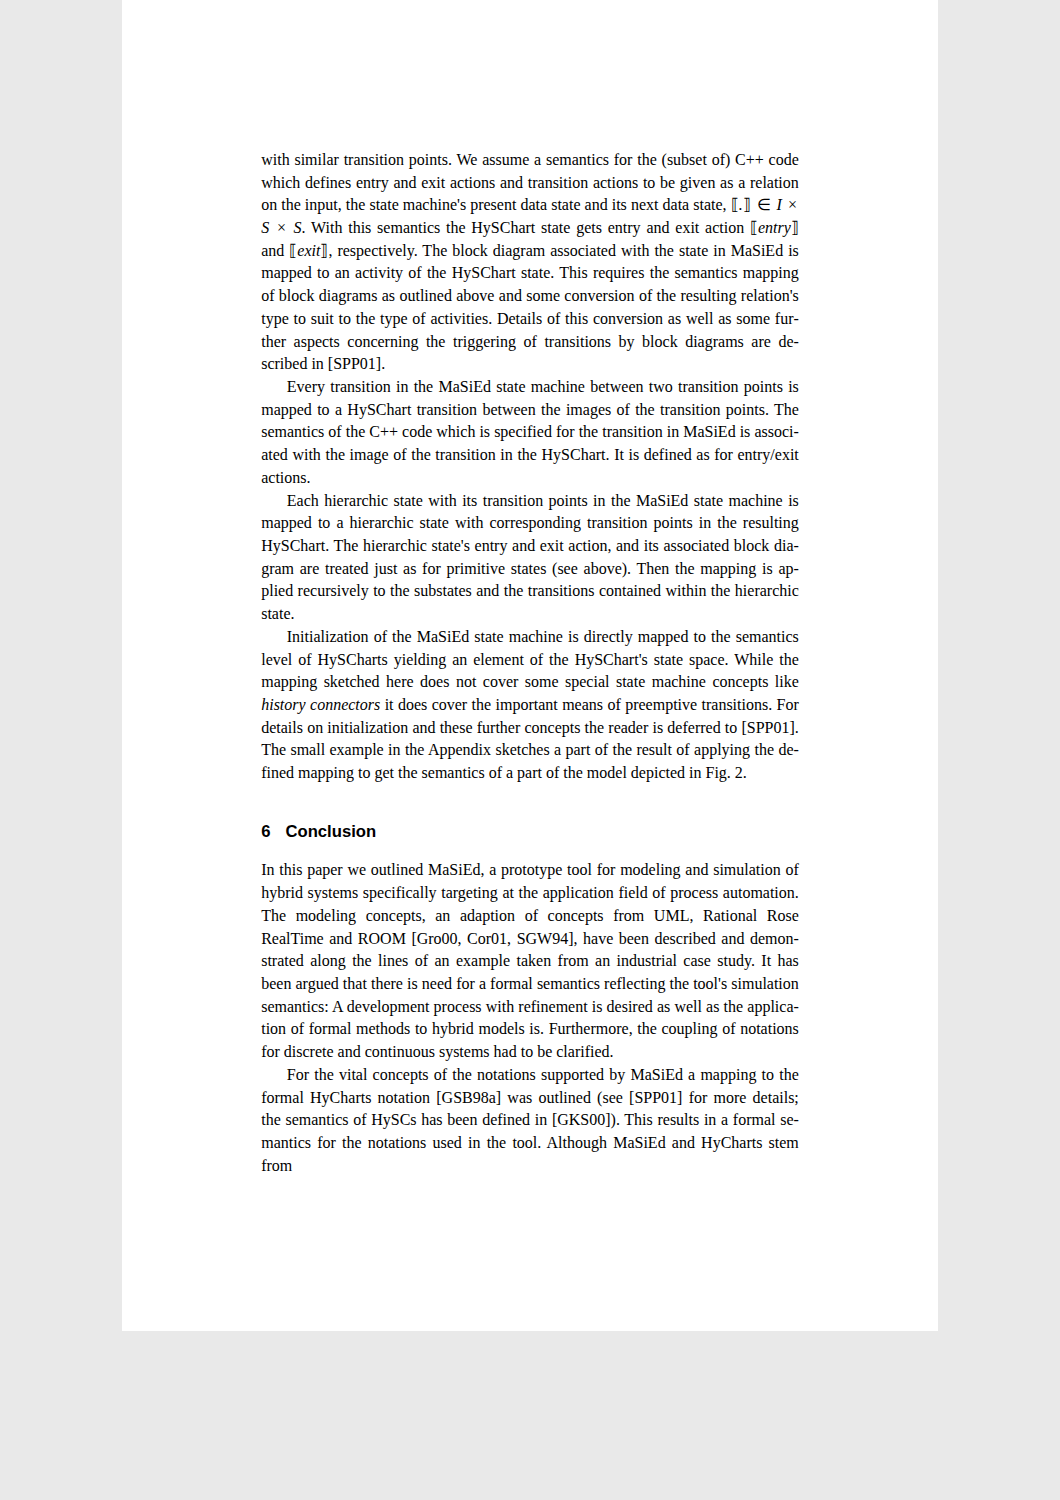with similar transition points. We assume a semantics for the (subset of) C++ code which defines entry and exit actions and transition actions to be given as a relation on the input, the state machine's present data state and its next data state, ⟦.⟧ ∈ I × S × S. With this semantics the HySChart state gets entry and exit action ⟦entry⟧ and ⟦exit⟧, respectively. The block diagram associated with the state in MaSiEd is mapped to an activity of the HySChart state. This requires the semantics mapping of block diagrams as outlined above and some conversion of the resulting relation's type to suit to the type of activities. Details of this conversion as well as some further aspects concerning the triggering of transitions by block diagrams are described in [SPP01].
Every transition in the MaSiEd state machine between two transition points is mapped to a HySChart transition between the images of the transition points. The semantics of the C++ code which is specified for the transition in MaSiEd is associated with the image of the transition in the HySChart. It is defined as for entry/exit actions.
Each hierarchic state with its transition points in the MaSiEd state machine is mapped to a hierarchic state with corresponding transition points in the resulting HySChart. The hierarchic state's entry and exit action, and its associated block diagram are treated just as for primitive states (see above). Then the mapping is applied recursively to the substates and the transitions contained within the hierarchic state.
Initialization of the MaSiEd state machine is directly mapped to the semantics level of HySCharts yielding an element of the HySChart's state space. While the mapping sketched here does not cover some special state machine concepts like history connectors it does cover the important means of preemptive transitions. For details on initialization and these further concepts the reader is deferred to [SPP01]. The small example in the Appendix sketches a part of the result of applying the defined mapping to get the semantics of a part of the model depicted in Fig. 2.
6 Conclusion
In this paper we outlined MaSiEd, a prototype tool for modeling and simulation of hybrid systems specifically targeting at the application field of process automation. The modeling concepts, an adaption of concepts from UML, Rational Rose RealTime and ROOM [Gro00, Cor01, SGW94], have been described and demonstrated along the lines of an example taken from an industrial case study. It has been argued that there is need for a formal semantics reflecting the tool's simulation semantics: A development process with refinement is desired as well as the application of formal methods to hybrid models is. Furthermore, the coupling of notations for discrete and continuous systems had to be clarified.
For the vital concepts of the notations supported by MaSiEd a mapping to the formal HyCharts notation [GSB98a] was outlined (see [SPP01] for more details; the semantics of HySCs has been defined in [GKS00]). This results in a formal semantics for the notations used in the tool. Although MaSiEd and HyCharts stem from